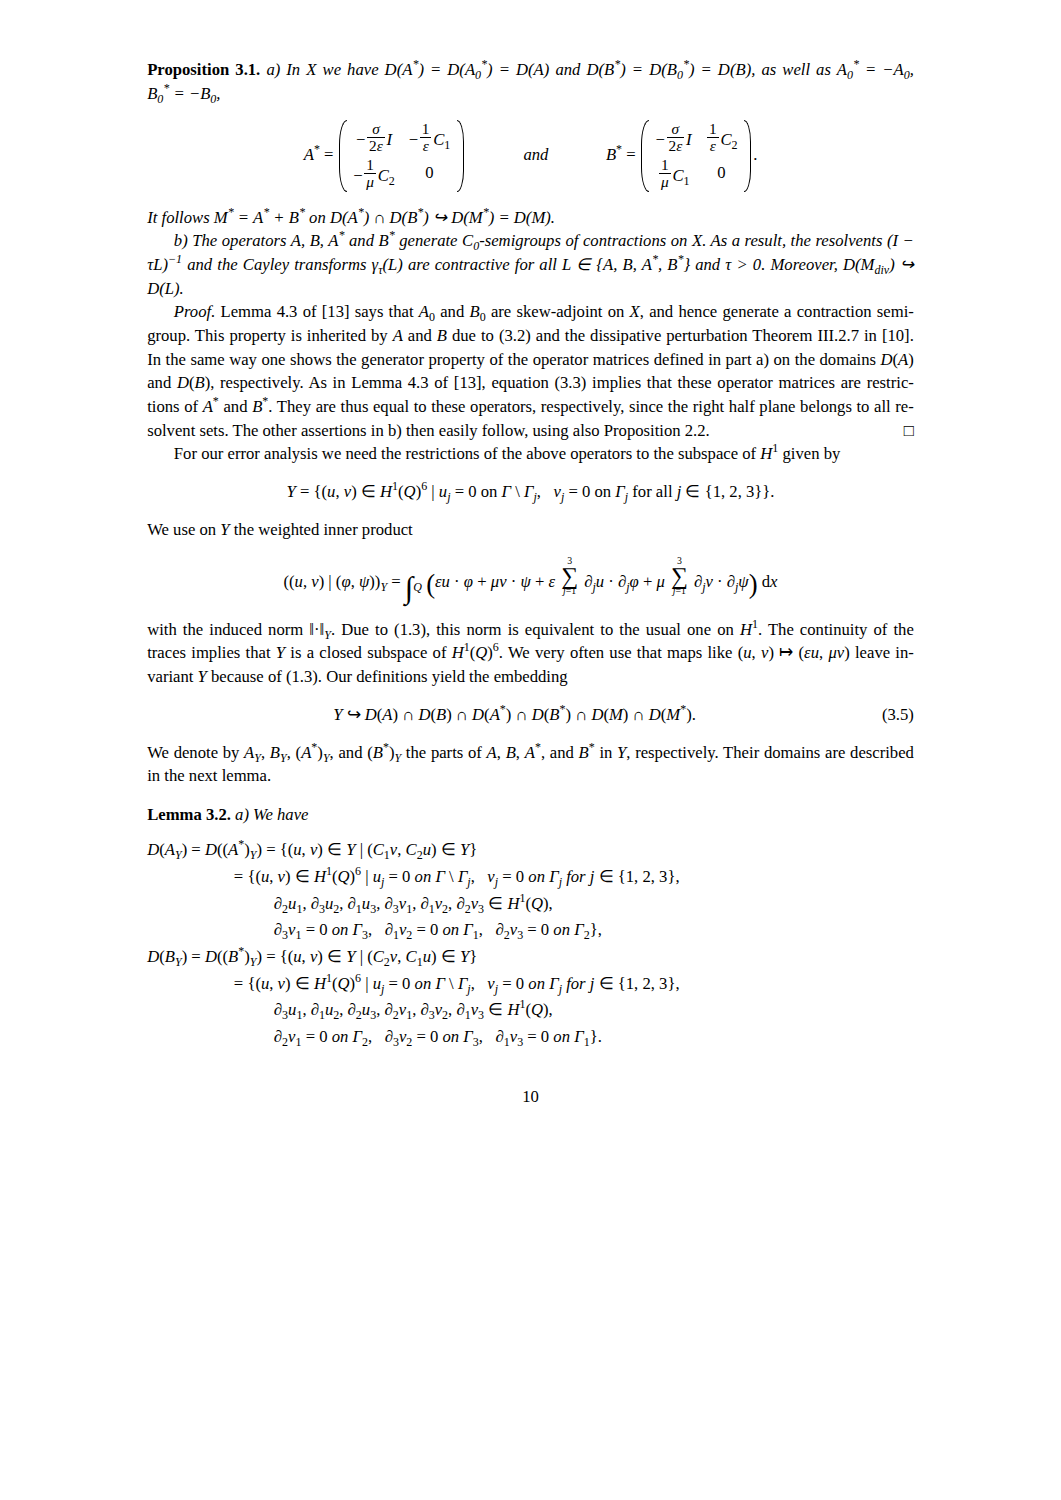Proposition 3.1. a) In X we have D(A*) = D(A0*) = D(A) and D(B*) = D(B0*) = D(B), as well as A0* = −A0, B0* = −B0,
A* =
| − σ 2 ε I | − 1 ε C 1 |
| − 1 μ C 2 | 0 |
and B* =
| − σ 2 ε I | 1 ε C 2 |
| 1 μ C 1 | 0 |
.
It follows M* = A* + B* on D(A*) ∩ D(B*) ↪ D(M*) = D(M).
b) The operators A, B, A* and B* generate C0-semigroups of contractions on X. As a result, the resolvents (I − τL)−1 and the Cayley transforms γτ(L) are contractive for all L ∈ {A, B, A*, B*} and τ > 0. Moreover, D(Mdiv) ↪ D(L).
Proof. Lemma 4.3 of [13] says that A0 and B0 are skew-adjoint on X, and hence generate a contraction semigroup. This property is inherited by A and B due to (3.2) and the dissipative perturbation Theorem III.2.7 in [10]. In the same way one shows the generator property of the operator matrices defined in part a) on the domains D(A) and D(B), respectively. As in Lemma 4.3 of [13], equation (3.3) implies that these operator matrices are restrictions of A* and B*. They are thus equal to these operators, respectively, since the right half plane belongs to all resolvent sets. The other assertions in b) then easily follow, using also Proposition 2.2. □
For our error analysis we need the restrictions of the above operators to the subspace of H1 given by
Y = {(u, v) ∈ H1(Q)6 | uj = 0 on Γ \ Γj, vj = 0 on Γj for all j ∈ {1, 2, 3}}.
We use on Y the weighted inner product
((u, v) | (φ, ψ))Y = ∫Q (εu · φ + μv · ψ + ε 3∑j=1 ∂ju · ∂jφ + μ 3∑j=1 ∂jv · ∂jψ) dx
with the induced norm ‖·‖Y. Due to (1.3), this norm is equivalent to the usual one on H1. The continuity of the traces implies that Y is a closed subspace of H1(Q)6. We very often use that maps like (u, v) ↦ (εu, μv) leave invariant Y because of (1.3). Our definitions yield the embedding
Y ↪ D(A) ∩ D(B) ∩ D(A*) ∩ D(B*) ∩ D(M) ∩ D(M*). (3.5)
We denote by AY, BY, (A*)Y, and (B*)Y the parts of A, B, A*, and B* in Y, respectively. Their domains are described in the next lemma.
Lemma 3.2. a) We have
D(AY) = D((A*)Y) = {(u, v) ∈ Y | (C1v, C2u) ∈ Y} = {(u, v) ∈ H1(Q)6 | uj = 0 on Γ \ Γj, vj = 0 on Γj for j ∈ {1, 2, 3}, ∂2u1, ∂3u2, ∂1u3, ∂3v1, ∂1v2, ∂2v3 ∈ H1(Q), ∂3v1 = 0 on Γ3, ∂1v2 = 0 on Γ1, ∂2v3 = 0 on Γ2}, D(BY) = D((B*)Y) = {(u, v) ∈ Y | (C2v, C1u) ∈ Y} = {(u, v) ∈ H1(Q)6 | uj = 0 on Γ \ Γj, vj = 0 on Γj for j ∈ {1, 2, 3}, ∂3u1, ∂1u2, ∂2u3, ∂2v1, ∂3v2, ∂1v3 ∈ H1(Q), ∂2v1 = 0 on Γ2, ∂3v2 = 0 on Γ3, ∂1v3 = 0 on Γ1}.
10